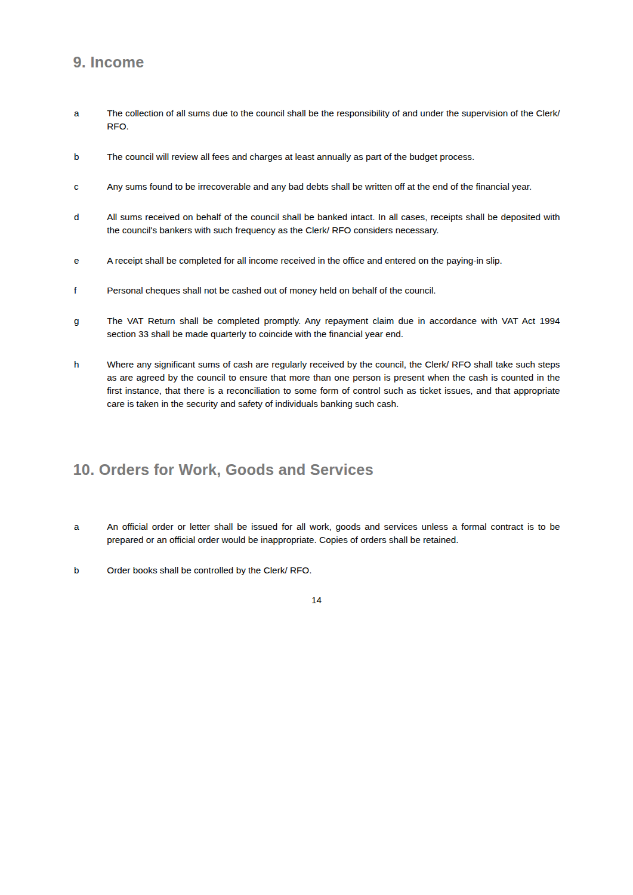9. Income
a
The collection of all sums due to the council shall be the responsibility of and under the supervision of the Clerk/ RFO.
b
The council will review all fees and charges at least annually as part of the budget process.
c
Any sums found to be irrecoverable and any bad debts shall be written off at the end of the financial year.
d
All sums received on behalf of the council shall be banked intact. In all cases, receipts shall be deposited with the council's bankers with such frequency as the Clerk/ RFO considers necessary.
e
A receipt shall be completed for all income received in the office and entered on the paying-in slip.
f
Personal cheques shall not be cashed out of money held on behalf of the council.
g
The VAT Return shall be completed promptly. Any repayment claim due in accordance with VAT Act 1994 section 33 shall be made quarterly to coincide with the financial year end.
h
Where any significant sums of cash are regularly received by the council, the Clerk/ RFO shall take such steps as are agreed by the council to ensure that more than one person is present when the cash is counted in the first instance, that there is a reconciliation to some form of control such as ticket issues, and that appropriate care is taken in the security and safety of individuals banking such cash.
10. Orders for Work, Goods and Services
a
An official order or letter shall be issued for all work, goods and services unless a formal contract is to be prepared or an official order would be inappropriate. Copies of orders shall be retained.
b
Order books shall be controlled by the Clerk/ RFO.
14